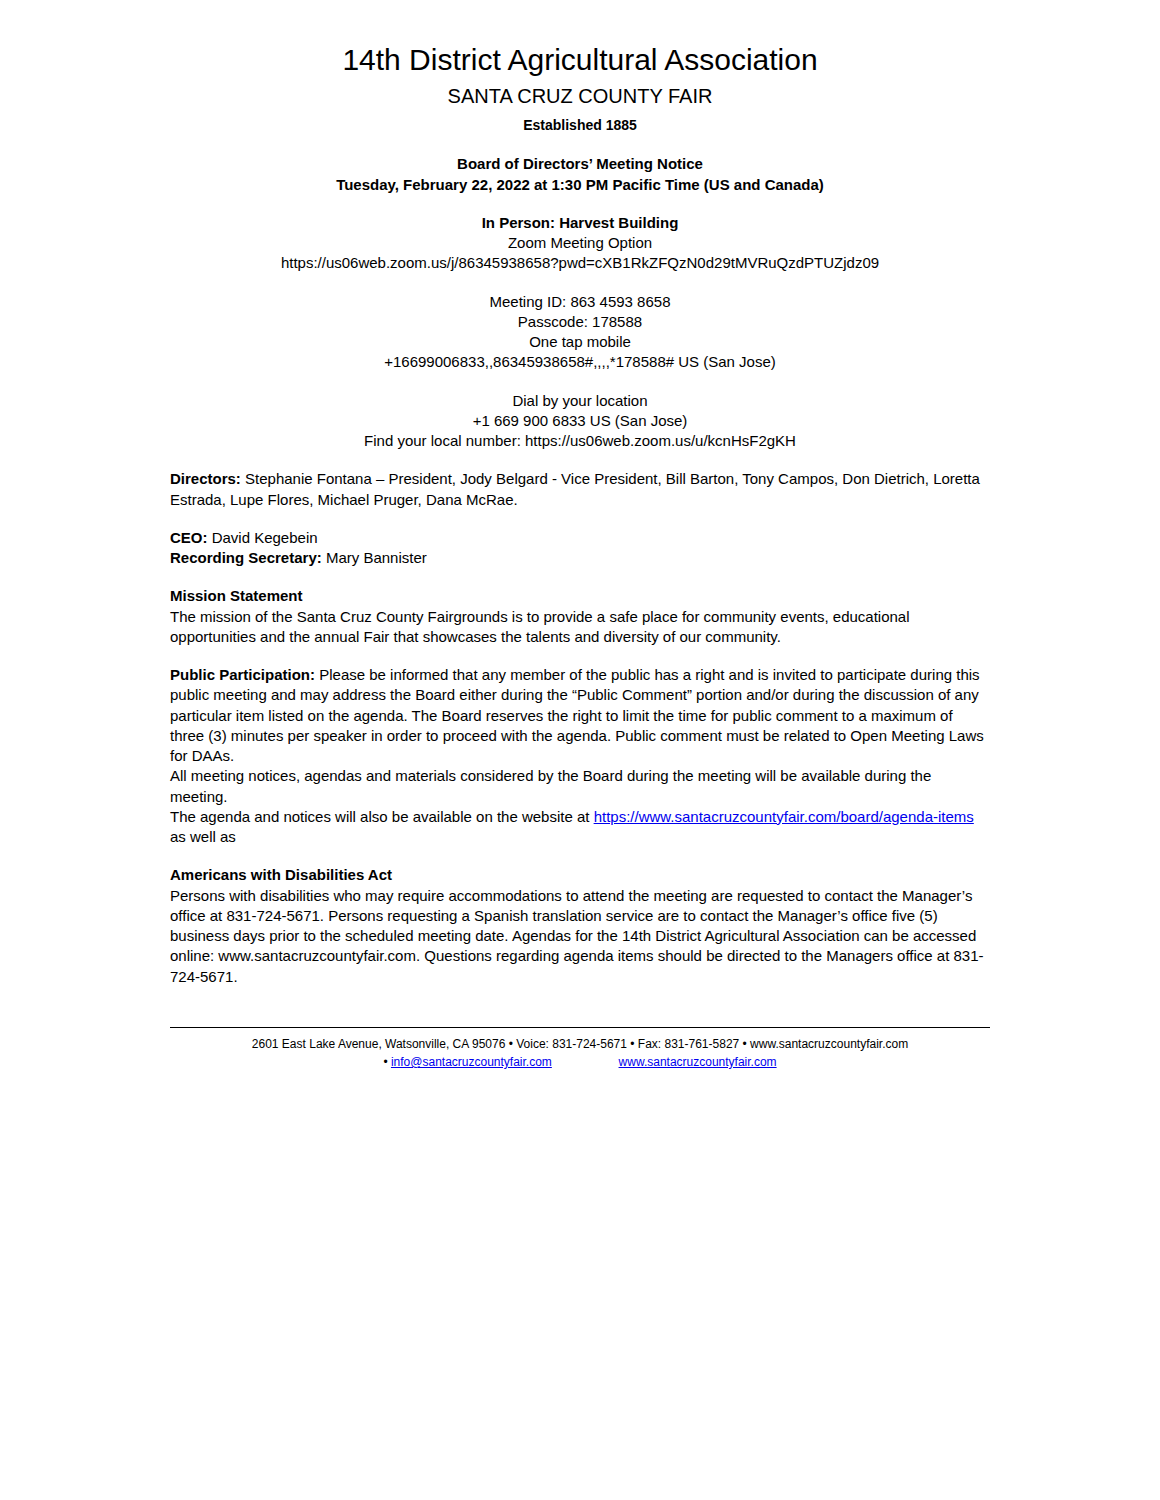14th District Agricultural Association
SANTA CRUZ COUNTY FAIR
Established 1885
Board of Directors’ Meeting Notice
Tuesday, February 22, 2022 at 1:30 PM Pacific Time (US and Canada)
In Person: Harvest Building
Zoom Meeting Option
https://us06web.zoom.us/j/86345938658?pwd=cXB1RkZFQzN0d29tMVRuQzdPTUZjdz09
Meeting ID: 863 4593 8658
Passcode: 178588
One tap mobile
+16699006833,,86345938658#,,,,*178588# US (San Jose)
Dial by your location
+1 669 900 6833 US (San Jose)
Find your local number: https://us06web.zoom.us/u/kcnHsF2gKH
Directors: Stephanie Fontana – President, Jody Belgard - Vice President, Bill Barton, Tony Campos, Don Dietrich, Loretta Estrada, Lupe Flores, Michael Pruger, Dana McRae.
CEO: David Kegebein
Recording Secretary: Mary Bannister
Mission Statement
The mission of the Santa Cruz County Fairgrounds is to provide a safe place for community events, educational opportunities and the annual Fair that showcases the talents and diversity of our community.
Public Participation: Please be informed that any member of the public has a right and is invited to participate during this public meeting and may address the Board either during the “Public Comment” portion and/or during the discussion of any particular item listed on the agenda. The Board reserves the right to limit the time for public comment to a maximum of three (3) minutes per speaker in order to proceed with the agenda. Public comment must be related to Open Meeting Laws for DAAs.
All meeting notices, agendas and materials considered by the Board during the meeting will be available during the meeting.
The agenda and notices will also be available on the website at https://www.santacruzcountyfair.com/board/agenda-items as well as
Americans with Disabilities Act
Persons with disabilities who may require accommodations to attend the meeting are requested to contact the Manager’s office at 831-724-5671. Persons requesting a Spanish translation service are to contact the Manager’s office five (5) business days prior to the scheduled meeting date. Agendas for the 14th District Agricultural Association can be accessed online: www.santacruzcountyfair.com. Questions regarding agenda items should be directed to the Managers office at 831-724-5671.
2601 East Lake Avenue, Watsonville, CA 95076 • Voice: 831-724-5671 • Fax: 831-761-5827 • www.santacruzcountyfair.com
• info@santacruzcountyfair.com www.santacruzcountyfair.com